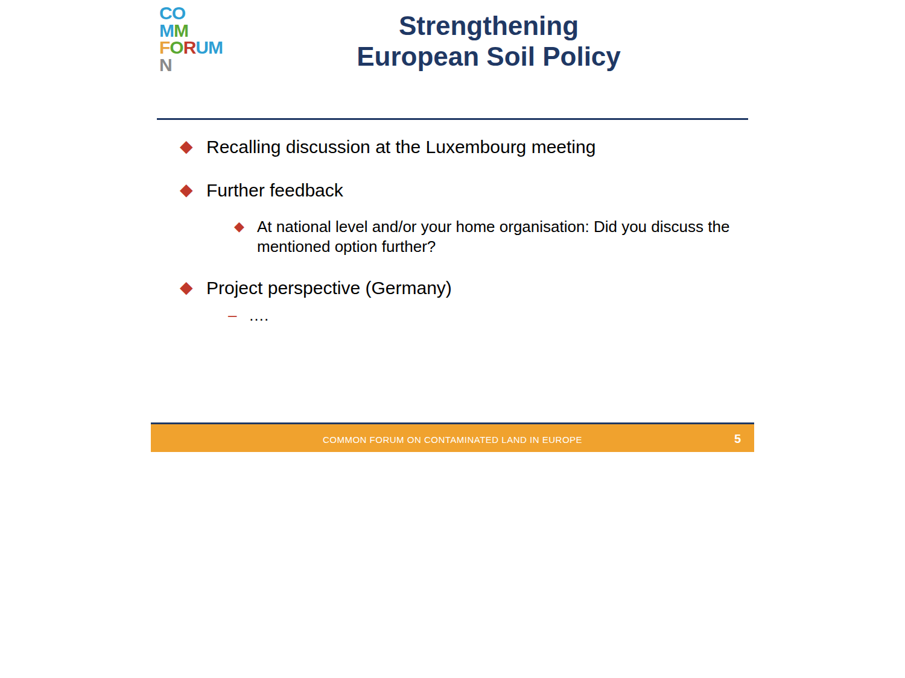CO
MM
FORUM
N
Strengthening
European Soil Policy
Recalling discussion at the Luxembourg meeting
Further feedback
At national level and/or your home organisation: Did you discuss the mentioned option further?
Project perspective (Germany)
….
COMMON FORUM ON CONTAMINATED LAND IN EUROPE
5